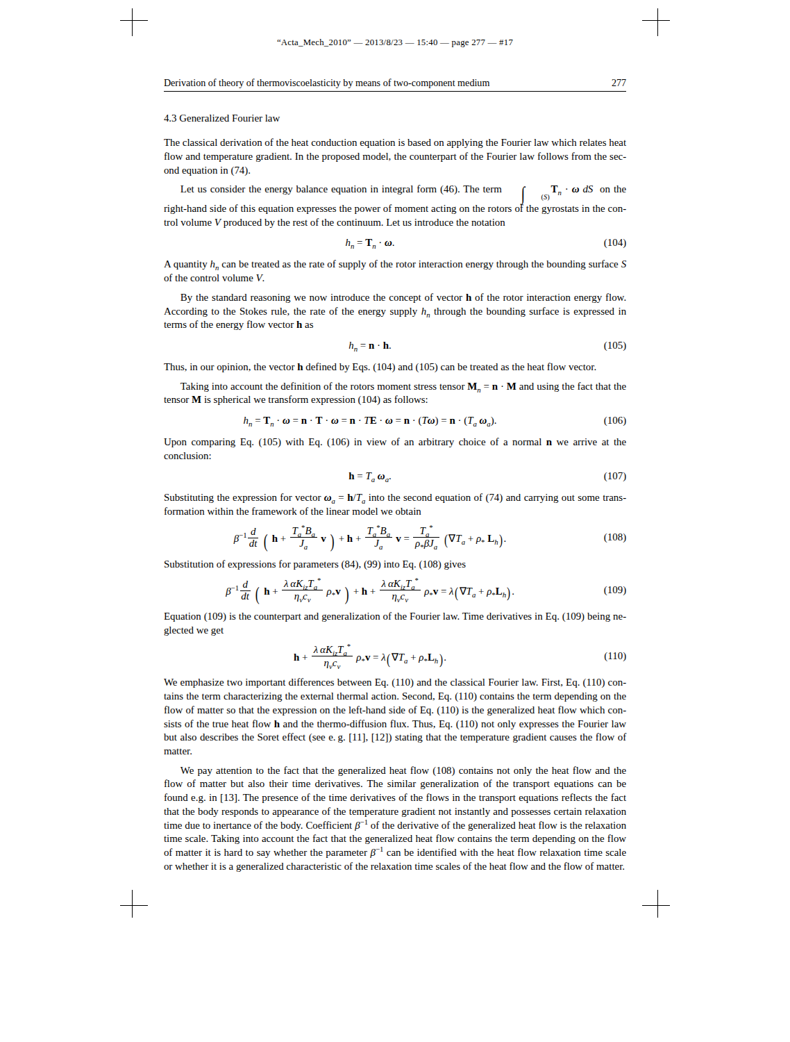“Acta_Mech_2010” — 2013/8/23 — 15:40 — page 277 — #17
Derivation of theory of thermoviscoelasticity by means of two-component medium 277
4.3 Generalized Fourier law
The classical derivation of the heat conduction equation is based on applying the Fourier law which relates heat flow and temperature gradient. In the proposed model, the counterpart of the Fourier law follows from the second equation in (74).
Let us consider the energy balance equation in integral form (46). The term ∫(S) Tn · ω dS on the right-hand side of this equation expresses the power of moment acting on the rotors of the gyrostats in the control volume V produced by the rest of the continuum. Let us introduce the notation
hn = Tn · ω.
(104)
A quantity hn can be treated as the rate of supply of the rotor interaction energy through the bounding surface S of the control volume V.
By the standard reasoning we now introduce the concept of vector h of the rotor interaction energy flow. According to the Stokes rule, the rate of the energy supply hn through the bounding surface is expressed in terms of the energy flow vector h as
hn = n · h.
(105)
Thus, in our opinion, the vector h defined by Eqs. (104) and (105) can be treated as the heat flow vector.
Taking into account the definition of the rotors moment stress tensor Mn = n · M and using the fact that the tensor M is spherical we transform expression (104) as follows:
hn = Tn · ω = n · T · ω = n · TE · ω = n · (Tω) = n · (Ta ωa).
(106)
Upon comparing Eq. (105) with Eq. (106) in view of an arbitrary choice of a normal n we arrive at the conclusion:
h = Ta ωa.
(107)
Substituting the expression for vector ωa = h/Ta into the second equation of (74) and carrying out some transformation within the framework of the linear model we obtain
β−1ddt ( h + Ta*Ba Ja v ) + h + Ta*Ba Ja v = Ta*ρ*βJa (∇Ta + ρ* Lh).
(108)
Substitution of expressions for parameters (84), (99) into Eq. (108) gives
β−1ddt ( h + λ αKizTa*ηvcv ρ*v ) + h + λ αKizTa*ηvcv ρ*v = λ(∇Ta + ρ*Lh).
(109)
Equation (109) is the counterpart and generalization of the Fourier law. Time derivatives in Eq. (109) being neglected we get
h + λ αKizTa*ηvcv ρ*v = λ(∇Ta + ρ*Lh).
(110)
We emphasize two important differences between Eq. (110) and the classical Fourier law. First, Eq. (110) contains the term characterizing the external thermal action. Second, Eq. (110) contains the term depending on the flow of matter so that the expression on the left-hand side of Eq. (110) is the generalized heat flow which consists of the true heat flow h and the thermo-diffusion flux. Thus, Eq. (110) not only expresses the Fourier law but also describes the Soret effect (see e. g. [11], [12]) stating that the temperature gradient causes the flow of matter.
We pay attention to the fact that the generalized heat flow (108) contains not only the heat flow and the flow of matter but also their time derivatives. The similar generalization of the transport equations can be found e.g. in [13]. The presence of the time derivatives of the flows in the transport equations reflects the fact that the body responds to appearance of the temperature gradient not instantly and possesses certain relaxation time due to inertance of the body. Coefficient β−1 of the derivative of the generalized heat flow is the relaxation time scale. Taking into account the fact that the generalized heat flow contains the term depending on the flow of matter it is hard to say whether the parameter β−1 can be identified with the heat flow relaxation time scale or whether it is a generalized characteristic of the relaxation time scales of the heat flow and the flow of matter.